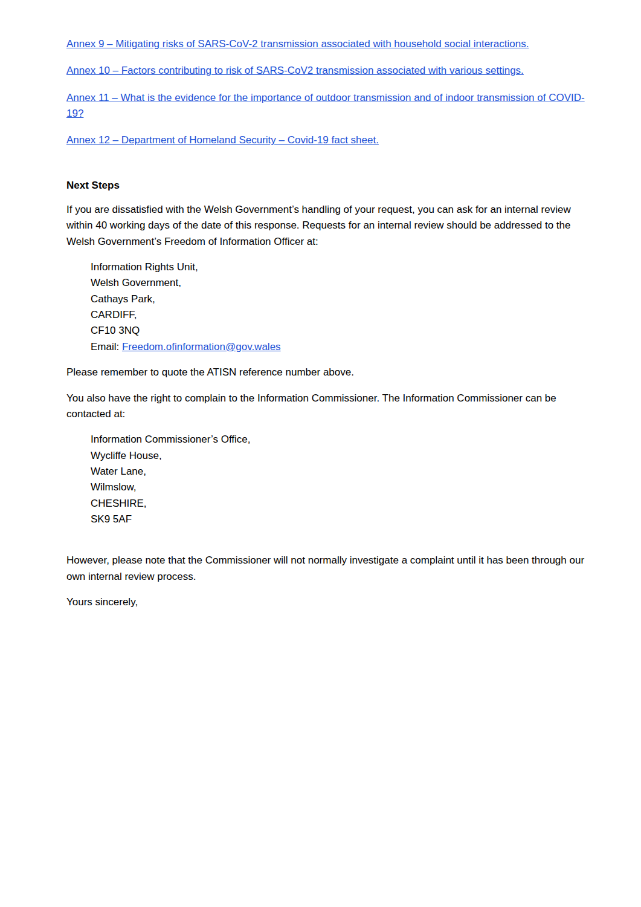Annex 9 – Mitigating risks of SARS-CoV-2 transmission associated with household social interactions.
Annex 10 – Factors contributing to risk of SARS-CoV2 transmission associated with various settings.
Annex 11 – What is the evidence for the importance of outdoor transmission and of indoor transmission of COVID-19?
Annex 12 – Department of Homeland Security – Covid-19 fact sheet.
Next Steps
If you are dissatisfied with the Welsh Government’s handling of your request, you can ask for an internal review within 40 working days of the date of this response. Requests for an internal review should be addressed to the Welsh Government’s Freedom of Information Officer at:
Information Rights Unit,
Welsh Government,
Cathays Park,
CARDIFF,
CF10 3NQ
Email: Freedom.ofinformation@gov.wales
Please remember to quote the ATISN reference number above.
You also have the right to complain to the Information Commissioner. The Information Commissioner can be contacted at:
Information Commissioner’s Office,
Wycliffe House,
Water Lane,
Wilmslow,
CHESHIRE,
SK9 5AF
However, please note that the Commissioner will not normally investigate a complaint until it has been through our own internal review process.
Yours sincerely,